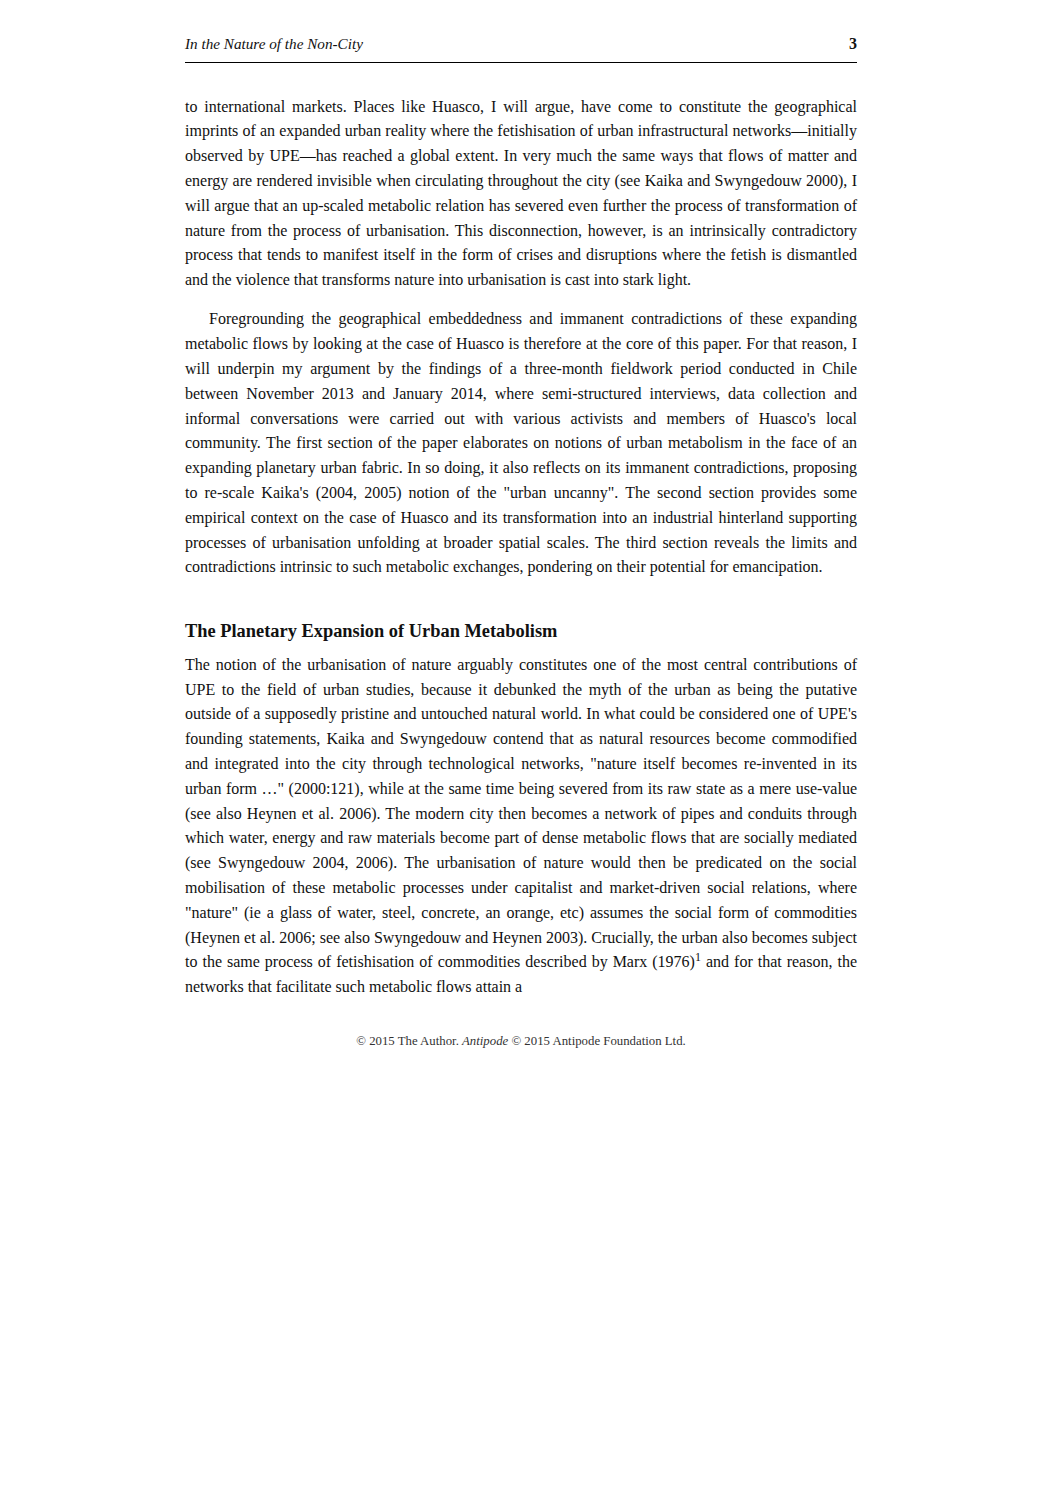In the Nature of the Non-City 3
to international markets. Places like Huasco, I will argue, have come to constitute the geographical imprints of an expanded urban reality where the fetishisation of urban infrastructural networks—initially observed by UPE—has reached a global extent. In very much the same ways that flows of matter and energy are rendered invisible when circulating throughout the city (see Kaika and Swyngedouw 2000), I will argue that an up-scaled metabolic relation has severed even further the process of transformation of nature from the process of urbanisation. This disconnection, however, is an intrinsically contradictory process that tends to manifest itself in the form of crises and disruptions where the fetish is dismantled and the violence that transforms nature into urbanisation is cast into stark light.
Foregrounding the geographical embeddedness and immanent contradictions of these expanding metabolic flows by looking at the case of Huasco is therefore at the core of this paper. For that reason, I will underpin my argument by the findings of a three-month fieldwork period conducted in Chile between November 2013 and January 2014, where semi-structured interviews, data collection and informal conversations were carried out with various activists and members of Huasco's local community. The first section of the paper elaborates on notions of urban metabolism in the face of an expanding planetary urban fabric. In so doing, it also reflects on its immanent contradictions, proposing to re-scale Kaika's (2004, 2005) notion of the "urban uncanny". The second section provides some empirical context on the case of Huasco and its transformation into an industrial hinterland supporting processes of urbanisation unfolding at broader spatial scales. The third section reveals the limits and contradictions intrinsic to such metabolic exchanges, pondering on their potential for emancipation.
The Planetary Expansion of Urban Metabolism
The notion of the urbanisation of nature arguably constitutes one of the most central contributions of UPE to the field of urban studies, because it debunked the myth of the urban as being the putative outside of a supposedly pristine and untouched natural world. In what could be considered one of UPE's founding statements, Kaika and Swyngedouw contend that as natural resources become commodified and integrated into the city through technological networks, "nature itself becomes re-invented in its urban form …" (2000:121), while at the same time being severed from its raw state as a mere use-value (see also Heynen et al. 2006). The modern city then becomes a network of pipes and conduits through which water, energy and raw materials become part of dense metabolic flows that are socially mediated (see Swyngedouw 2004, 2006). The urbanisation of nature would then be predicated on the social mobilisation of these metabolic processes under capitalist and market-driven social relations, where "nature" (ie a glass of water, steel, concrete, an orange, etc) assumes the social form of commodities (Heynen et al. 2006; see also Swyngedouw and Heynen 2003). Crucially, the urban also becomes subject to the same process of fetishisation of commodities described by Marx (1976)1 and for that reason, the networks that facilitate such metabolic flows attain a
© 2015 The Author. Antipode © 2015 Antipode Foundation Ltd.